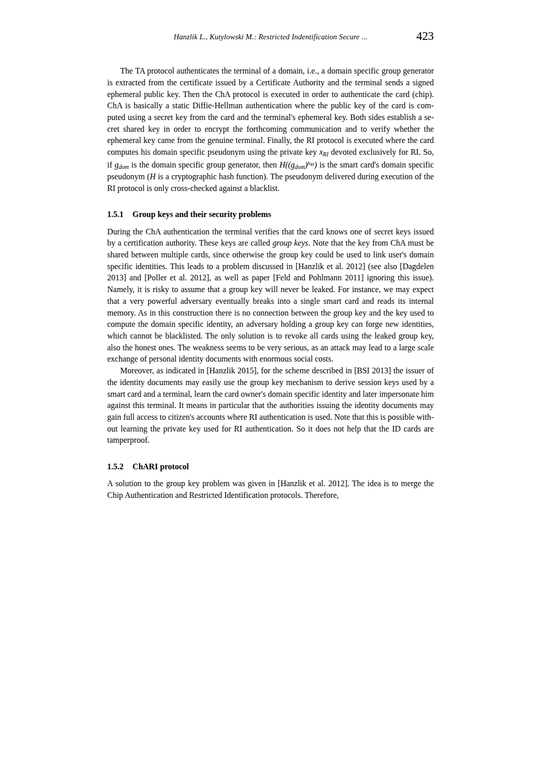Hanzlik L., Kutylowski M.: Restricted Indentification Secure ... 423
The TA protocol authenticates the terminal of a domain, i.e., a domain specific group generator is extracted from the certificate issued by a Certificate Authority and the terminal sends a signed ephemeral public key. Then the ChA protocol is executed in order to authenticate the card (chip). ChA is basically a static Diffie-Hellman authentication where the public key of the card is computed using a secret key from the card and the terminal's ephemeral key. Both sides establish a secret shared key in order to encrypt the forthcoming communication and to verify whether the ephemeral key came from the genuine terminal. Finally, the RI protocol is executed where the card computes his domain specific pseudonym using the private key xRI devoted exclusively for RI. So, if gdom is the domain specific group generator, then H((gdom)xRI) is the smart card's domain specific pseudonym (H is a cryptographic hash function). The pseudonym delivered during execution of the RI protocol is only cross-checked against a blacklist.
1.5.1 Group keys and their security problems
During the ChA authentication the terminal verifies that the card knows one of secret keys issued by a certification authority. These keys are called group keys. Note that the key from ChA must be shared between multiple cards, since otherwise the group key could be used to link user's domain specific identities. This leads to a problem discussed in [Hanzlik et al. 2012] (see also [Dagdelen 2013] and [Poller et al. 2012], as well as paper [Feld and Pohlmann 2011] ignoring this issue). Namely, it is risky to assume that a group key will never be leaked. For instance, we may expect that a very powerful adversary eventually breaks into a single smart card and reads its internal memory. As in this construction there is no connection between the group key and the key used to compute the domain specific identity, an adversary holding a group key can forge new identities, which cannot be blacklisted. The only solution is to revoke all cards using the leaked group key, also the honest ones. The weakness seems to be very serious, as an attack may lead to a large scale exchange of personal identity documents with enormous social costs.
Moreover, as indicated in [Hanzlik 2015], for the scheme described in [BSI 2013] the issuer of the identity documents may easily use the group key mechanism to derive session keys used by a smart card and a terminal, learn the card owner's domain specific identity and later impersonate him against this terminal. It means in particular that the authorities issuing the identity documents may gain full access to citizen's accounts where RI authentication is used. Note that this is possible without learning the private key used for RI authentication. So it does not help that the ID cards are tamperproof.
1.5.2 ChARI protocol
A solution to the group key problem was given in [Hanzlik et al. 2012]. The idea is to merge the Chip Authentication and Restricted Identification protocols. Therefore,